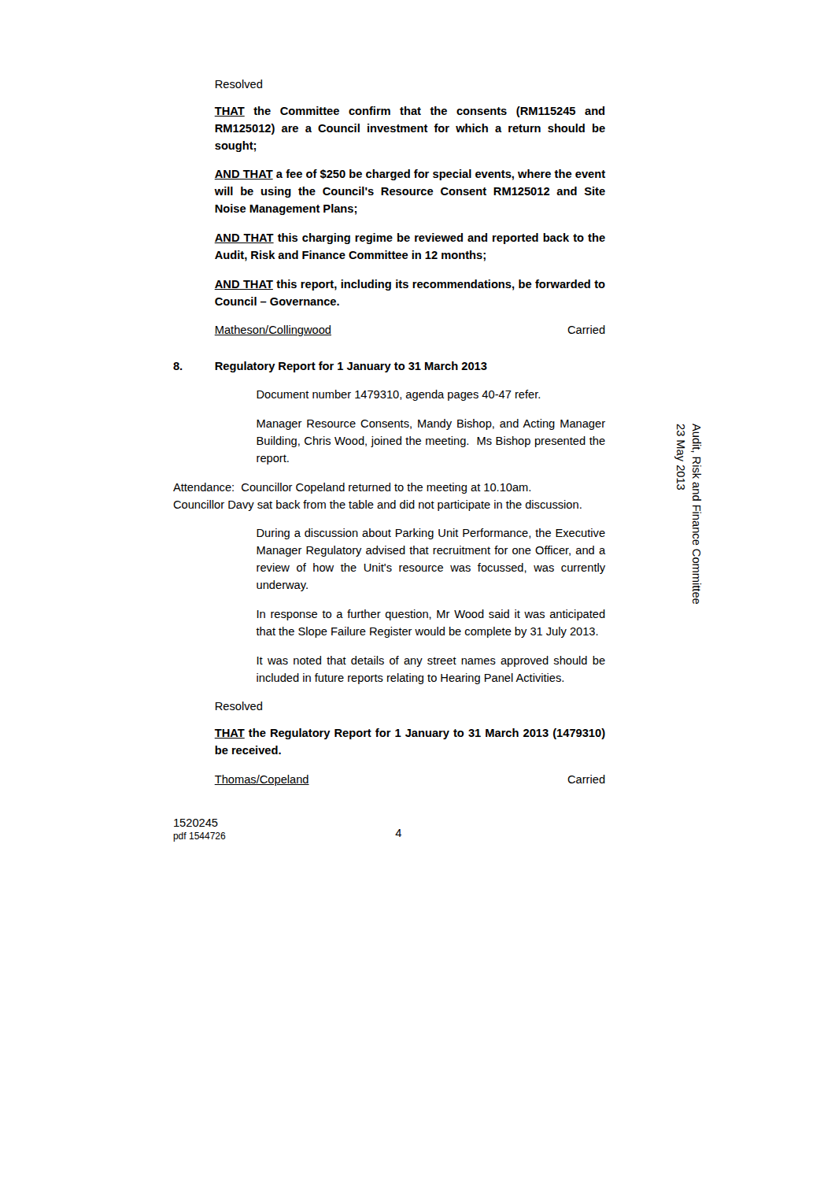Audit, Risk and Finance Committee23 May 2013
Resolved
THAT the Committee confirm that the consents (RM115245 and RM125012) are a Council investment for which a return should be sought;
AND THAT a fee of $250 be charged for special events, where the event will be using the Council's Resource Consent RM125012 and Site Noise Management Plans;
AND THAT this charging regime be reviewed and reported back to the Audit, Risk and Finance Committee in 12 months;
AND THAT this report, including its recommendations, be forwarded to Council – Governance.
Matheson/Collingwood Carried
8. Regulatory Report for 1 January to 31 March 2013
Document number 1479310, agenda pages 40-47 refer.
Manager Resource Consents, Mandy Bishop, and Acting Manager Building, Chris Wood, joined the meeting. Ms Bishop presented the report.
Attendance: Councillor Copeland returned to the meeting at 10.10am.
Councillor Davy sat back from the table and did not participate in the discussion.
During a discussion about Parking Unit Performance, the Executive Manager Regulatory advised that recruitment for one Officer, and a review of how the Unit's resource was focussed, was currently underway.
In response to a further question, Mr Wood said it was anticipated that the Slope Failure Register would be complete by 31 July 2013.
It was noted that details of any street names approved should be included in future reports relating to Hearing Panel Activities.
Resolved
THAT the Regulatory Report for 1 January to 31 March 2013 (1479310) be received.
Thomas/Copeland Carried
1520245pdf 1544726
4